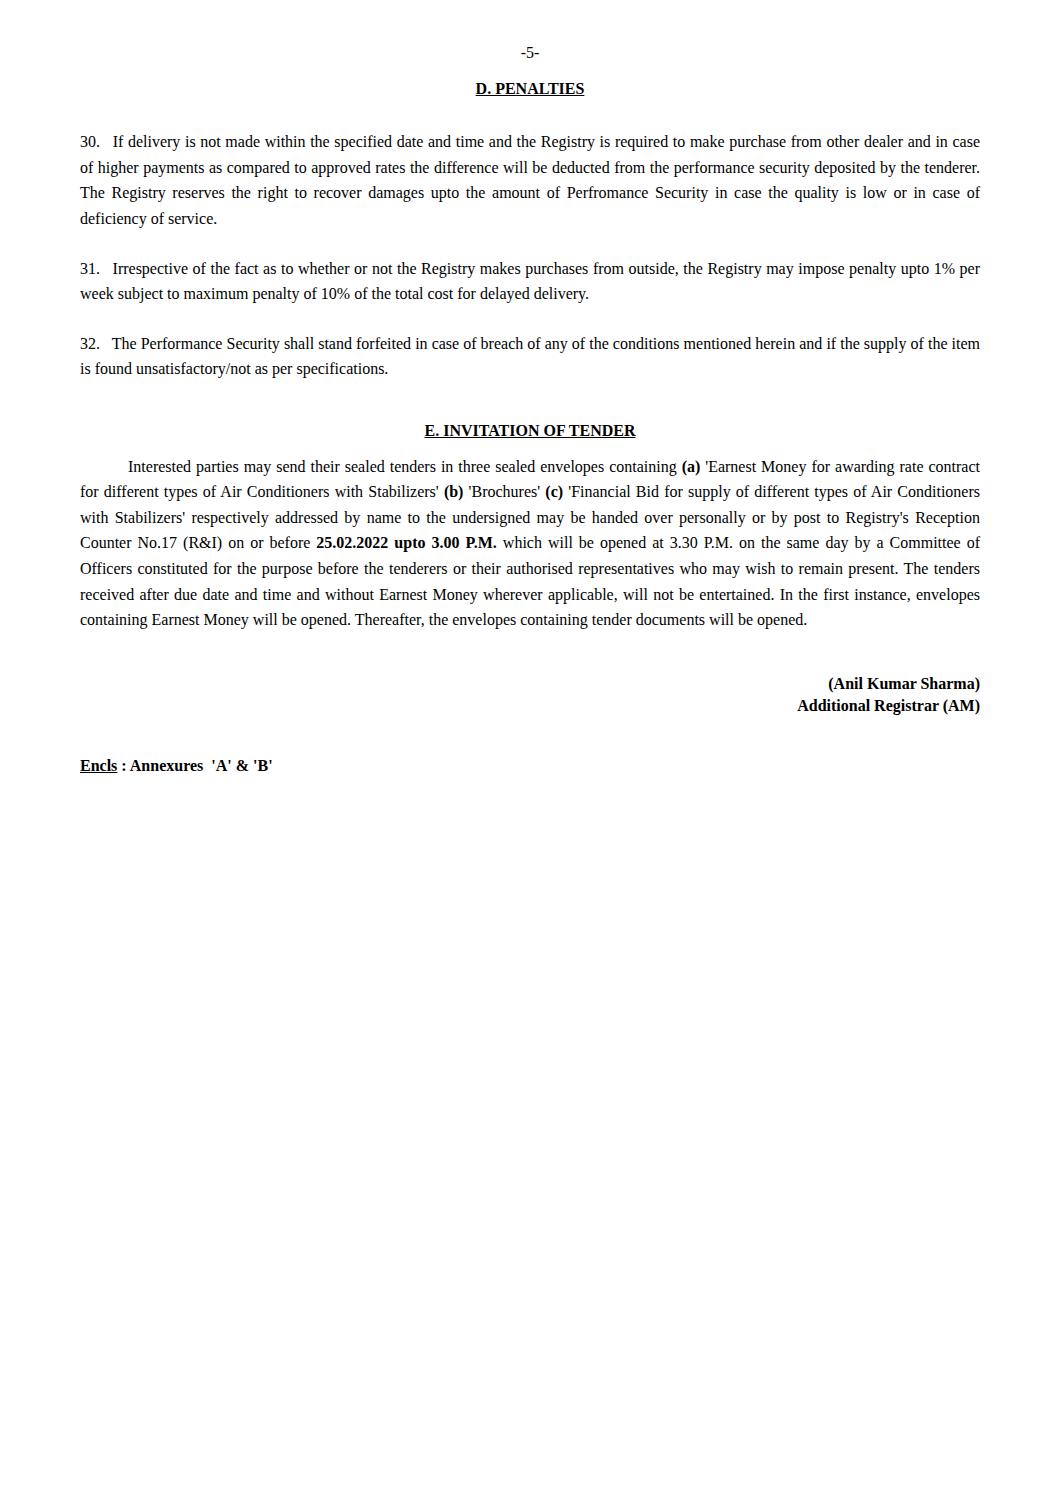-5-
D. PENALTIES
30. If delivery is not made within the specified date and time and the Registry is required to make purchase from other dealer and in case of higher payments as compared to approved rates the difference will be deducted from the performance security deposited by the tenderer. The Registry reserves the right to recover damages upto the amount of Perfromance Security in case the quality is low or in case of deficiency of service.
31. Irrespective of the fact as to whether or not the Registry makes purchases from outside, the Registry may impose penalty upto 1% per week subject to maximum penalty of 10% of the total cost for delayed delivery.
32. The Performance Security shall stand forfeited in case of breach of any of the conditions mentioned herein and if the supply of the item is found unsatisfactory/not as per specifications.
E. INVITATION OF TENDER
Interested parties may send their sealed tenders in three sealed envelopes containing (a) 'Earnest Money for awarding rate contract for different types of Air Conditioners with Stabilizers' (b) 'Brochures' (c) 'Financial Bid for supply of different types of Air Conditioners with Stabilizers' respectively addressed by name to the undersigned may be handed over personally or by post to Registry's Reception Counter No.17 (R&I) on or before 25.02.2022 upto 3.00 P.M. which will be opened at 3.30 P.M. on the same day by a Committee of Officers constituted for the purpose before the tenderers or their authorised representatives who may wish to remain present. The tenders received after due date and time and without Earnest Money wherever applicable, will not be entertained. In the first instance, envelopes containing Earnest Money will be opened. Thereafter, the envelopes containing tender documents will be opened.
(Anil Kumar Sharma) Additional Registrar (AM)
Encls : Annexures 'A' & 'B'